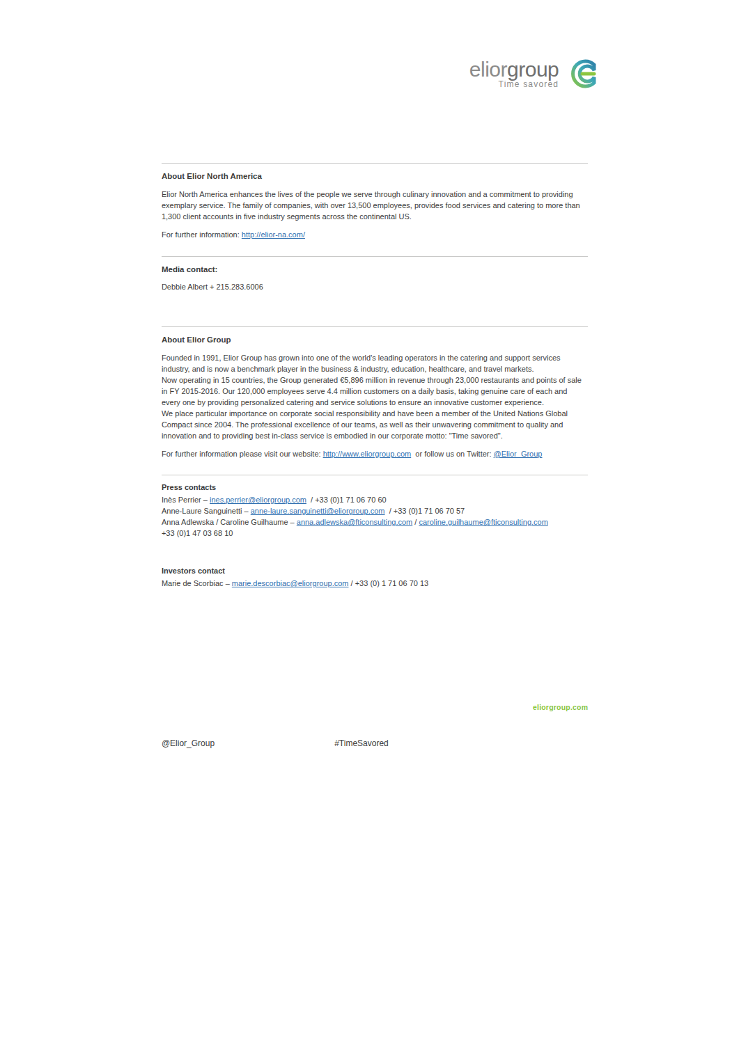eliorgroup
Time savored
About Elior North America
Elior North America enhances the lives of the people we serve through culinary innovation and a commitment to providing exemplary service. The family of companies, with over 13,500 employees, provides food services and catering to more than 1,300 client accounts in five industry segments across the continental US.
For further information: http://elior-na.com/
Media contact:
Debbie Albert + 215.283.6006
About Elior Group
Founded in 1991, Elior Group has grown into one of the world's leading operators in the catering and support services industry, and is now a benchmark player in the business & industry, education, healthcare, and travel markets.
Now operating in 15 countries, the Group generated €5,896 million in revenue through 23,000 restaurants and points of sale in FY 2015-2016. Our 120,000 employees serve 4.4 million customers on a daily basis, taking genuine care of each and every one by providing personalized catering and service solutions to ensure an innovative customer experience.
We place particular importance on corporate social responsibility and have been a member of the United Nations Global Compact since 2004. The professional excellence of our teams, as well as their unwavering commitment to quality and innovation and to providing best in-class service is embodied in our corporate motto: "Time savored".
For further information please visit our website: http://www.eliorgroup.com or follow us on Twitter: @Elior_Group
Press contacts
Inès Perrier – ines.perrier@eliorgroup.com / +33 (0)1 71 06 70 60
Anne-Laure Sanguinetti – anne-laure.sanguinetti@eliorgroup.com / +33 (0)1 71 06 70 57
Anna Adlewska / Caroline Guilhaume – anna.adlewska@fticonsulting.com / caroline.guilhaume@fticonsulting.com
+33 (0)1 47 03 68 10
Investors contact
Marie de Scorbiac – marie.descorbiac@eliorgroup.com / +33 (0) 1 71 06 70 13
eliorgroup.com
@Elior_Group #TimeSavored